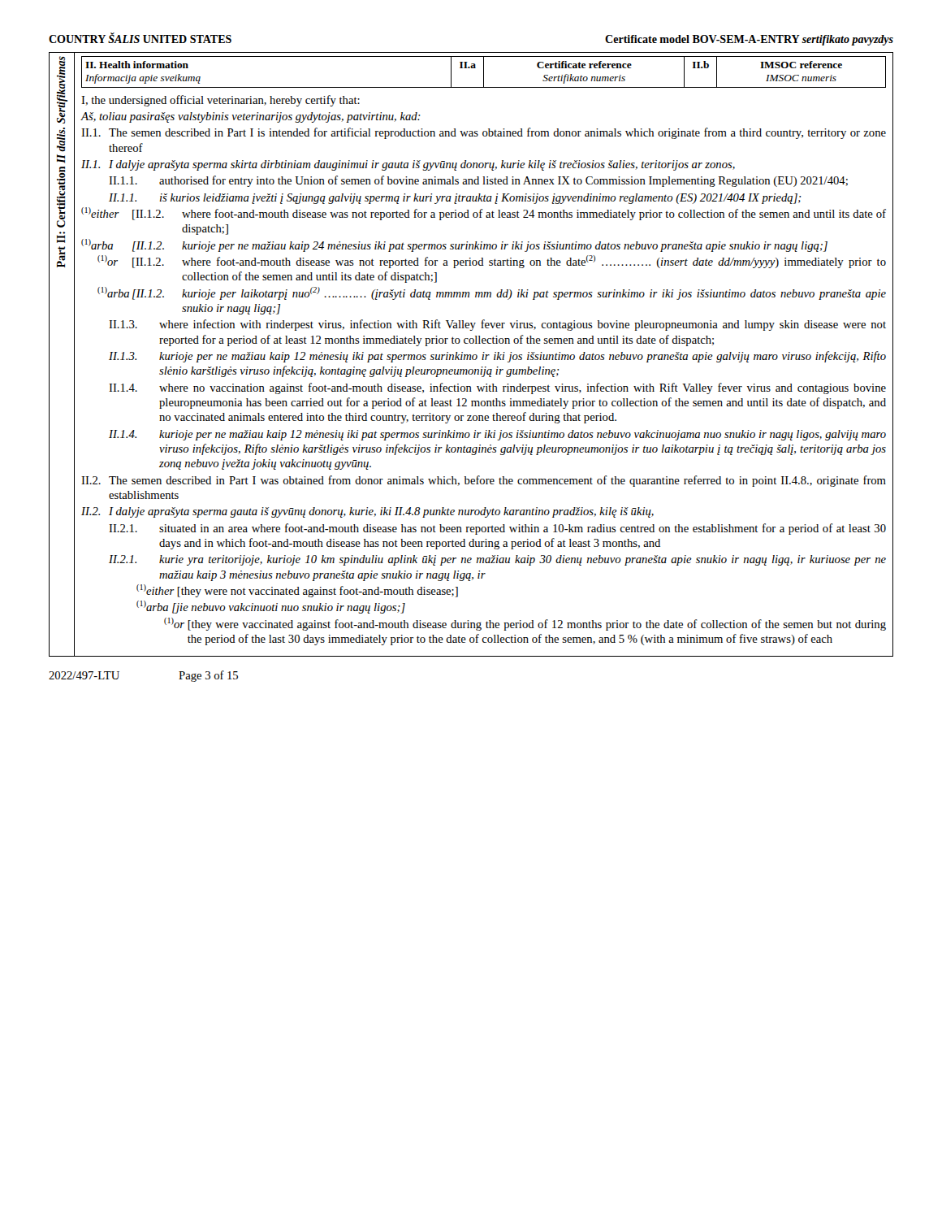COUNTRY ŠALIS UNITED STATES
Certificate model BOV-SEM-A-ENTRY sertifikato pavyzdys
| Part II: Certification II dalis. Sertifikavimas | / II. Health information Informacija apie sveikumą / II.a / Certificate reference Sertifikato numeris / II.b / IMSOC reference IMSOC numeris / I, the undersigned official veterinarian, hereby certify that: Aš, toliau pasirašęs valstybinis veterinarijos gydytojas, patvirtinu, kad: II.1. The semen described in Part I is intended for artificial reproduction and was obtained from donor animals which originate from a third country, territory or zone thereof II.1. I dalyje aprašyta sperma skirta dirbtiniam dauginimui ir gauta iš gyvūnų donorų, kurie kilę iš trečiosios šalies, teritorijos ar zonos, II.1.1. authorised for entry into the Union of semen of bovine animals and listed in Annex IX to Commission Implementing Regulation (EU) 2021/404; II.1.1. iš kurios leidžiama įvežti į Sąjungą galvijų spermą ir kuri yra įtraukta į Komisijos įgyvendinimo reglamento (ES) 2021/404 IX priedą]; (1) either [II.1.2. where foot-and-mouth disease was not reported for a period of at least 24 months immediately prior to collection of the semen and until its date of dispatch;] (1) arba [II.1.2. kurioje per ne mažiau kaip 24 mėnesius iki pat spermos surinkimo ir iki jos išsiuntimo datos nebuvo pranešta apie snukio ir nagų ligą;] (1) or [II.1.2. where foot-and-mouth disease was not reported for a period starting on the date (2) …………. ( insert date dd/mm/yyyy ) immediately prior to collection of the semen and until its date of dispatch;] (1) arba [II.1.2. kurioje per laikotarpį nuo (2) ………… (įrašyti datą mmmm mm dd) iki pat spermos surinkimo ir iki jos išsiuntimo datos nebuvo pranešta apie snukio ir nagų ligą;] II.1.3. where infection with rinderpest virus, infection with Rift Valley fever virus, contagious bovine pleuropneumonia and lumpy skin disease were not reported for a period of at least 12 months immediately prior to collection of the semen and until its date of dispatch; II.1.3. kurioje per ne mažiau kaip 12 mėnesių iki pat spermos surinkimo ir iki jos išsiuntimo datos nebuvo pranešta apie galvijų maro viruso infekciją, Rifto slėnio karštligės viruso infekciją, kontaginę galvijų pleuropneumoniją ir gumbelinę; II.1.4. where no vaccination against foot-and-mouth disease, infection with rinderpest virus, infection with Rift Valley fever virus and contagious bovine pleuropneumonia has been carried out for a period of at least 12 months immediately prior to collection of the semen and until its date of dispatch, and no vaccinated animals entered into the third country, territory or zone thereof during that period. II.1.4. kurioje per ne mažiau kaip 12 mėnesių iki pat spermos surinkimo ir iki jos išsiuntimo datos nebuvo vakcinuojama nuo snukio ir nagų ligos, galvijų maro viruso infekcijos, Rifto slėnio karštligės viruso infekcijos ir kontaginės galvijų pleuropneumonijos ir tuo laikotarpiu į tą trečiąją šalį, teritoriją arba jos zoną nebuvo įvežta jokių vakcinuotų gyvūnų. II.2. The semen described in Part I was obtained from donor animals which, before the commencement of the quarantine referred to in point II.4.8., originate from establishments II.2. I dalyje aprašyta sperma gauta iš gyvūnų donorų, kurie, iki II.4.8 punkte nurodyto karantino pradžios, kilę iš ūkių, II.2.1. situated in an area where foot-and-mouth disease has not been reported within a 10-km radius centred on the establishment for a period of at least 30 days and in which foot-and-mouth disease has not been reported during a period of at least 3 months, and II.2.1. kurie yra teritorijoje, kurioje 10 km spinduliu aplink ūkį per ne mažiau kaip 30 dienų nebuvo pranešta apie snukio ir nagų ligą, ir kuriuose per ne mažiau kaip 3 mėnesius nebuvo pranešta apie snukio ir nagų ligą, ir (1) either [they were not vaccinated against foot-and-mouth disease;] (1) arba [jie nebuvo vakcinuoti nuo snukio ir nagų ligos;] (1) or [they were vaccinated against foot-and-mouth disease during the period of 12 months prior to the date of collection of the semen but not during the period of the last 30 days immediately prior to the date of collection of the semen, and 5 % (with a minimum of five straws) of each |
2022/497-LTU
Page 3 of 15